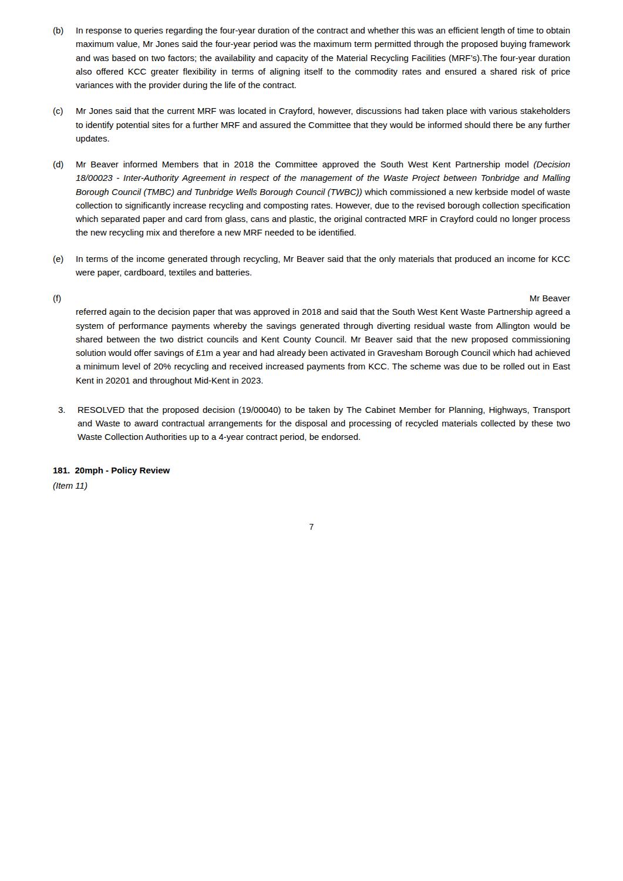(b)
In response to queries regarding the four-year duration of the contract and whether this was an efficient length of time to obtain maximum value, Mr Jones said the four-year period was the maximum term permitted through the proposed buying framework and was based on two factors; the availability and capacity of the Material Recycling Facilities (MRF’s).The four-year duration also offered KCC greater flexibility in terms of aligning itself to the commodity rates and ensured a shared risk of price variances with the provider during the life of the contract.
(c)
Mr Jones said that the current MRF was located in Crayford, however, discussions had taken place with various stakeholders to identify potential sites for a further MRF and assured the Committee that they would be informed should there be any further updates.
(d)
Mr Beaver informed Members that in 2018 the Committee approved the South West Kent Partnership model (Decision 18/00023 - Inter-Authority Agreement in respect of the management of the Waste Project between Tonbridge and Malling Borough Council (TMBC) and Tunbridge Wells Borough Council (TWBC)) which commissioned a new kerbside model of waste collection to significantly increase recycling and composting rates. However, due to the revised borough collection specification which separated paper and card from glass, cans and plastic, the original contracted MRF in Crayford could no longer process the new recycling mix and therefore a new MRF needed to be identified.
(e)
In terms of the income generated through recycling, Mr Beaver said that the only materials that produced an income for KCC were paper, cardboard, textiles and batteries.
(f)
Mr Beaver
referred again to the decision paper that was approved in 2018 and said that the South West Kent Waste Partnership agreed a system of performance payments whereby the savings generated through diverting residual waste from Allington would be shared between the two district councils and Kent County Council. Mr Beaver said that the new proposed commissioning solution would offer savings of £1m a year and had already been activated in Gravesham Borough Council which had achieved a minimum level of 20% recycling and received increased payments from KCC. The scheme was due to be rolled out in East Kent in 20201 and throughout Mid-Kent in 2023.
3.
RESOLVED that the proposed decision (19/00040) to be taken by The Cabinet Member for Planning, Highways, Transport and Waste to award contractual arrangements for the disposal and processing of recycled materials collected by these two Waste Collection Authorities up to a 4-year contract period, be endorsed.
181. 20mph - Policy Review
(Item 11)
7